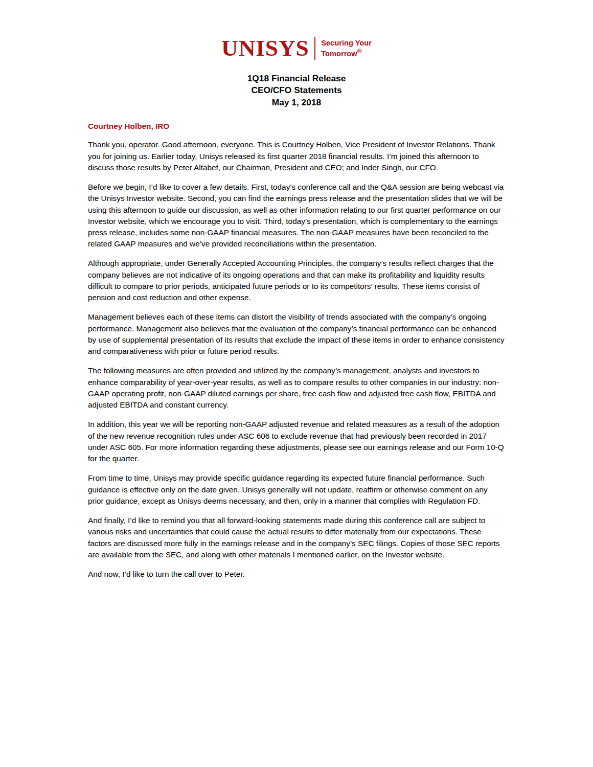UNISYS Securing Your
Tomorrow®
1Q18 Financial Release
CEO/CFO Statements
May 1, 2018
Courtney Holben, IRO
Thank you, operator. Good afternoon, everyone. This is Courtney Holben, Vice President of Investor Relations. Thank you for joining us. Earlier today, Unisys released its first quarter 2018 financial results. I’m joined this afternoon to discuss those results by Peter Altabef, our Chairman, President and CEO; and Inder Singh, our CFO.
Before we begin, I’d like to cover a few details. First, today’s conference call and the Q&A session are being webcast via the Unisys Investor website. Second, you can find the earnings press release and the presentation slides that we will be using this afternoon to guide our discussion, as well as other information relating to our first quarter performance on our Investor website, which we encourage you to visit. Third, today’s presentation, which is complementary to the earnings press release, includes some non-GAAP financial measures. The non-GAAP measures have been reconciled to the related GAAP measures and we’ve provided reconciliations within the presentation.
Although appropriate, under Generally Accepted Accounting Principles, the company’s results reflect charges that the company believes are not indicative of its ongoing operations and that can make its profitability and liquidity results difficult to compare to prior periods, anticipated future periods or to its competitors’ results. These items consist of pension and cost reduction and other expense.
Management believes each of these items can distort the visibility of trends associated with the company’s ongoing performance. Management also believes that the evaluation of the company’s financial performance can be enhanced by use of supplemental presentation of its results that exclude the impact of these items in order to enhance consistency and comparativeness with prior or future period results.
The following measures are often provided and utilized by the company’s management, analysts and investors to enhance comparability of year-over-year results, as well as to compare results to other companies in our industry: non-GAAP operating profit, non-GAAP diluted earnings per share, free cash flow and adjusted free cash flow, EBITDA and adjusted EBITDA and constant currency.
In addition, this year we will be reporting non-GAAP adjusted revenue and related measures as a result of the adoption of the new revenue recognition rules under ASC 606 to exclude revenue that had previously been recorded in 2017 under ASC 605. For more information regarding these adjustments, please see our earnings release and our Form 10-Q for the quarter.
From time to time, Unisys may provide specific guidance regarding its expected future financial performance. Such guidance is effective only on the date given. Unisys generally will not update, reaffirm or otherwise comment on any prior guidance, except as Unisys deems necessary, and then, only in a manner that complies with Regulation FD.
And finally, I’d like to remind you that all forward-looking statements made during this conference call are subject to various risks and uncertainties that could cause the actual results to differ materially from our expectations. These factors are discussed more fully in the earnings release and in the company’s SEC filings. Copies of those SEC reports are available from the SEC, and along with other materials I mentioned earlier, on the Investor website.
And now, I’d like to turn the call over to Peter.